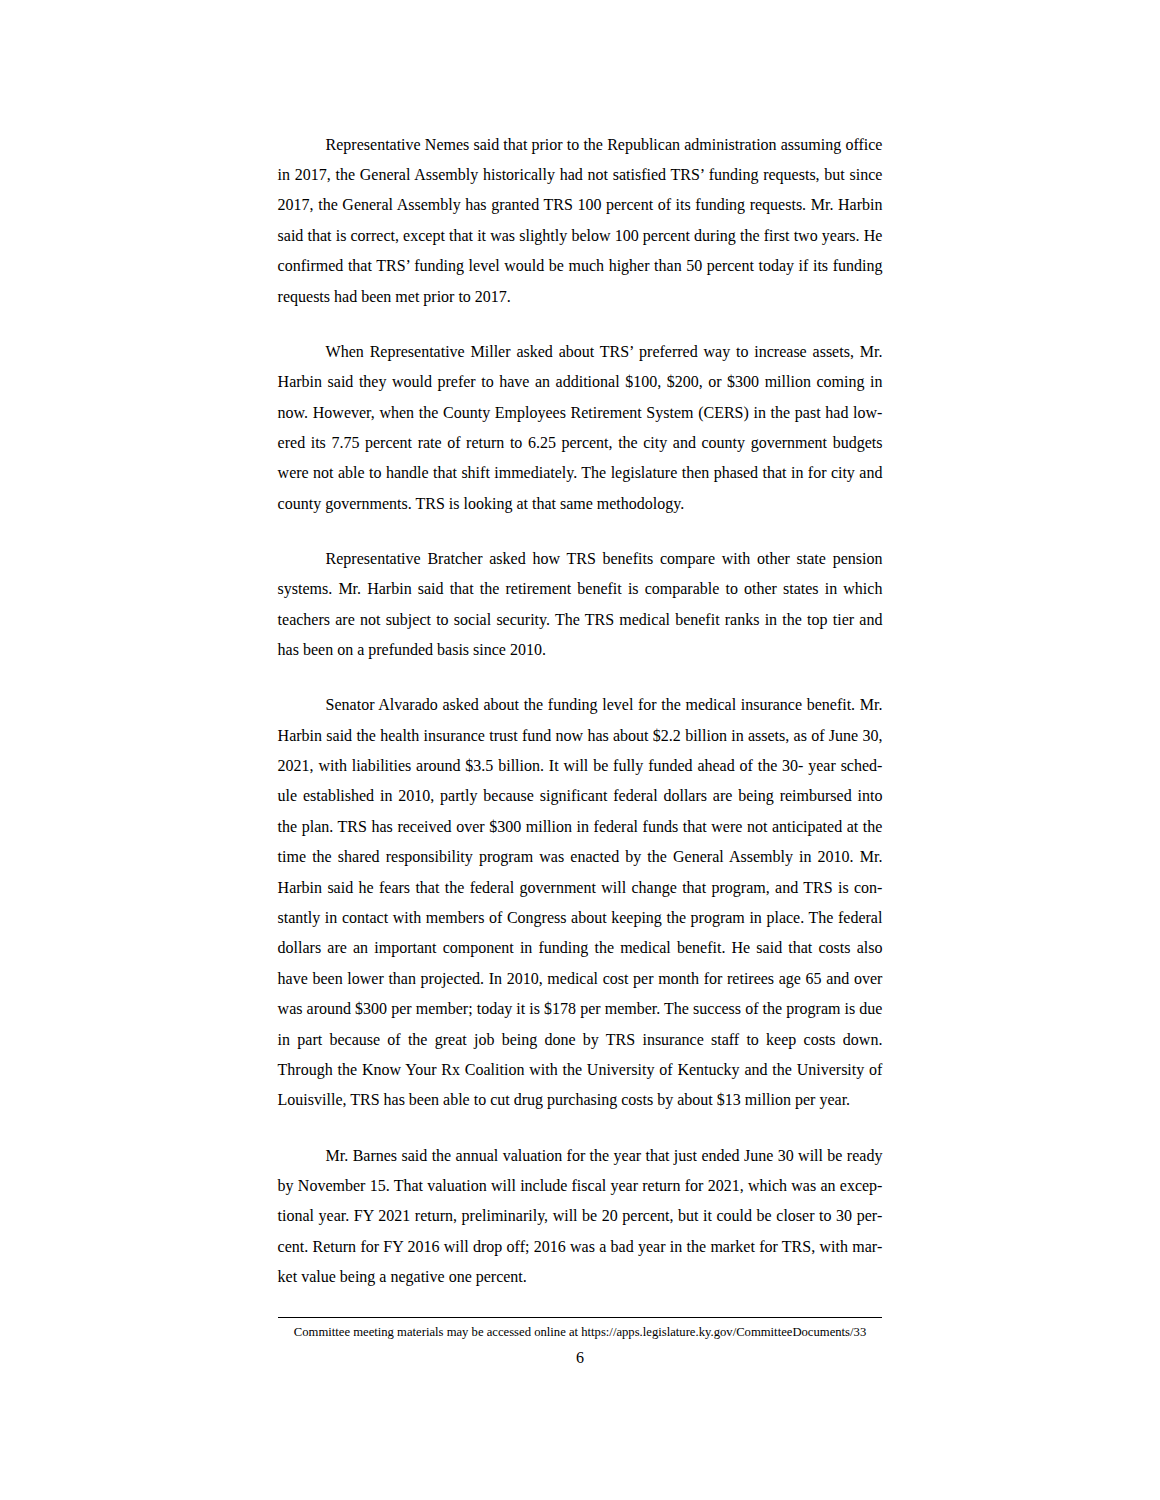Representative Nemes said that prior to the Republican administration assuming office in 2017, the General Assembly historically had not satisfied TRS’ funding requests, but since 2017, the General Assembly has granted TRS 100 percent of its funding requests. Mr. Harbin said that is correct, except that it was slightly below 100 percent during the first two years. He confirmed that TRS’ funding level would be much higher than 50 percent today if its funding requests had been met prior to 2017.
When Representative Miller asked about TRS’ preferred way to increase assets, Mr. Harbin said they would prefer to have an additional $100, $200, or $300 million coming in now. However, when the County Employees Retirement System (CERS) in the past had lowered its 7.75 percent rate of return to 6.25 percent, the city and county government budgets were not able to handle that shift immediately. The legislature then phased that in for city and county governments. TRS is looking at that same methodology.
Representative Bratcher asked how TRS benefits compare with other state pension systems. Mr. Harbin said that the retirement benefit is comparable to other states in which teachers are not subject to social security. The TRS medical benefit ranks in the top tier and has been on a prefunded basis since 2010.
Senator Alvarado asked about the funding level for the medical insurance benefit. Mr. Harbin said the health insurance trust fund now has about $2.2 billion in assets, as of June 30, 2021, with liabilities around $3.5 billion. It will be fully funded ahead of the 30- year schedule established in 2010, partly because significant federal dollars are being reimbursed into the plan. TRS has received over $300 million in federal funds that were not anticipated at the time the shared responsibility program was enacted by the General Assembly in 2010. Mr. Harbin said he fears that the federal government will change that program, and TRS is constantly in contact with members of Congress about keeping the program in place. The federal dollars are an important component in funding the medical benefit. He said that costs also have been lower than projected. In 2010, medical cost per month for retirees age 65 and over was around $300 per member; today it is $178 per member. The success of the program is due in part because of the great job being done by TRS insurance staff to keep costs down. Through the Know Your Rx Coalition with the University of Kentucky and the University of Louisville, TRS has been able to cut drug purchasing costs by about $13 million per year.
Mr. Barnes said the annual valuation for the year that just ended June 30 will be ready by November 15. That valuation will include fiscal year return for 2021, which was an exceptional year. FY 2021 return, preliminarily, will be 20 percent, but it could be closer to 30 percent. Return for FY 2016 will drop off; 2016 was a bad year in the market for TRS, with market value being a negative one percent.
Committee meeting materials may be accessed online at https://apps.legislature.ky.gov/CommitteeDocuments/33
6